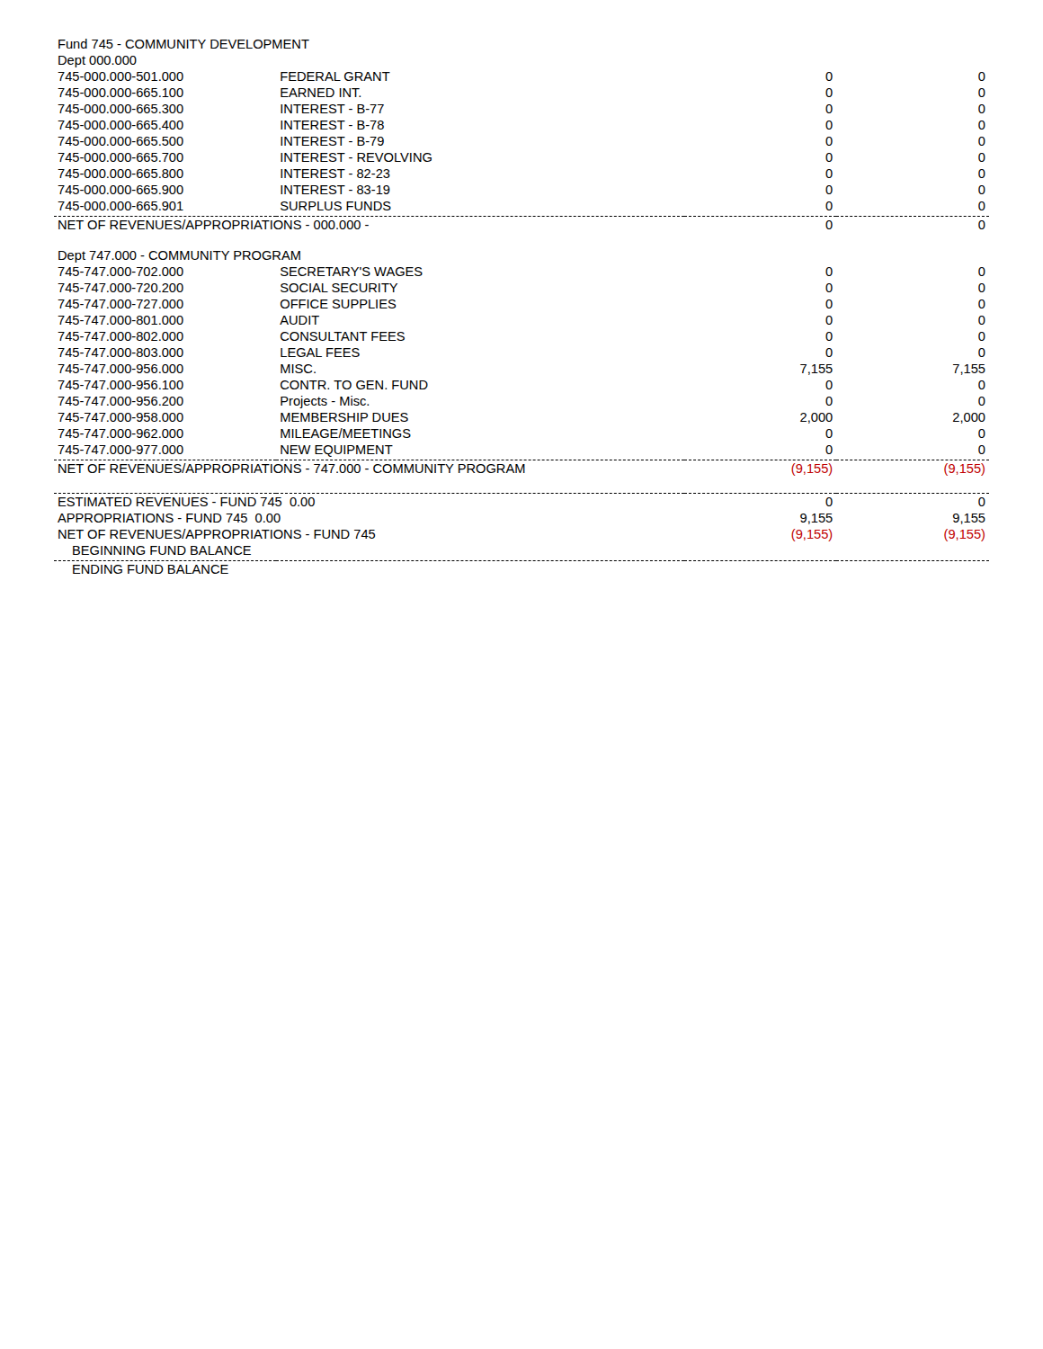| Fund 745 - COMMUNITY DEVELOPMENT |
| Dept 000.000 |
| 745-000.000-501.000 | FEDERAL GRANT | 0 | 0 |
| 745-000.000-665.100 | EARNED INT. | 0 | 0 |
| 745-000.000-665.300 | INTEREST - B-77 | 0 | 0 |
| 745-000.000-665.400 | INTEREST - B-78 | 0 | 0 |
| 745-000.000-665.500 | INTEREST - B-79 | 0 | 0 |
| 745-000.000-665.700 | INTEREST - REVOLVING | 0 | 0 |
| 745-000.000-665.800 | INTEREST - 82-23 | 0 | 0 |
| 745-000.000-665.900 | INTEREST - 83-19 | 0 | 0 |
| 745-000.000-665.901 | SURPLUS FUNDS | 0 | 0 |
| NET OF REVENUES/APPROPRIATIONS - 000.000 - | 0 | 0 |
| Dept 747.000 - COMMUNITY PROGRAM |
| 745-747.000-702.000 | SECRETARY'S WAGES | 0 | 0 |
| 745-747.000-720.200 | SOCIAL SECURITY | 0 | 0 |
| 745-747.000-727.000 | OFFICE SUPPLIES | 0 | 0 |
| 745-747.000-801.000 | AUDIT | 0 | 0 |
| 745-747.000-802.000 | CONSULTANT FEES | 0 | 0 |
| 745-747.000-803.000 | LEGAL FEES | 0 | 0 |
| 745-747.000-956.000 | MISC. | 7,155 | 7,155 |
| 745-747.000-956.100 | CONTR. TO GEN. FUND | 0 | 0 |
| 745-747.000-956.200 | Projects - Misc. | 0 | 0 |
| 745-747.000-958.000 | MEMBERSHIP DUES | 2,000 | 2,000 |
| 745-747.000-962.000 | MILEAGE/MEETINGS | 0 | 0 |
| 745-747.000-977.000 | NEW EQUIPMENT | 0 | 0 |
| NET OF REVENUES/APPROPRIATIONS - 747.000 - COMMUNITY PROGRAM | (9,155) | (9,155) |
| ESTIMATED REVENUES - FUND 745 0.00 | 0 | 0 |
| APPROPRIATIONS - FUND 745 0.00 | 9,155 | 9,155 |
| NET OF REVENUES/APPROPRIATIONS - FUND 745 | (9,155) | (9,155) |
| BEGINNING FUND BALANCE | | |
| ENDING FUND BALANCE | | |